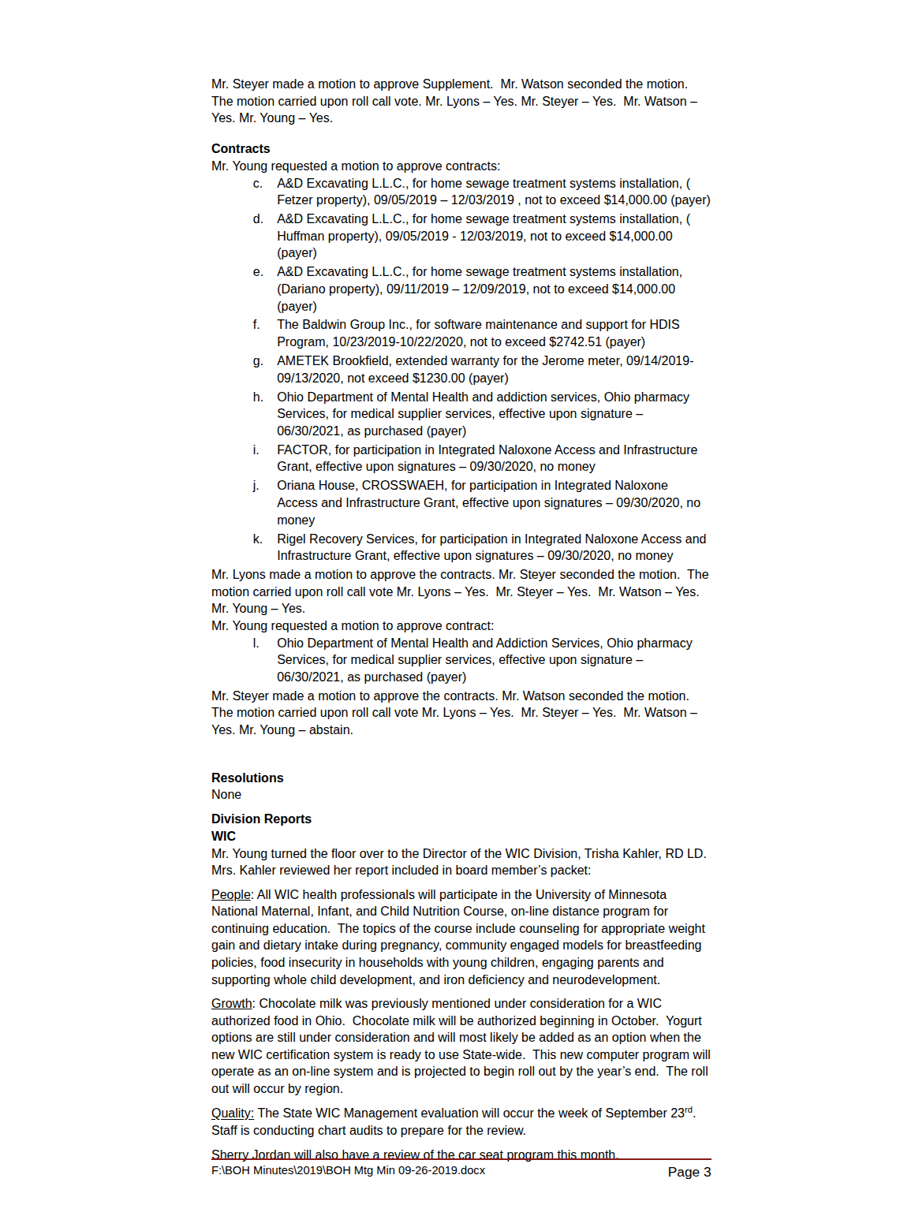Mr. Steyer made a motion to approve Supplement. Mr. Watson seconded the motion. The motion carried upon roll call vote. Mr. Lyons – Yes. Mr. Steyer – Yes. Mr. Watson – Yes. Mr. Young – Yes.
Contracts
Mr. Young requested a motion to approve contracts:
c. A&D Excavating L.L.C., for home sewage treatment systems installation, ( Fetzer property), 09/05/2019 – 12/03/2019 , not to exceed $14,000.00 (payer)
d. A&D Excavating L.L.C., for home sewage treatment systems installation, ( Huffman property), 09/05/2019 - 12/03/2019, not to exceed $14,000.00 (payer)
e. A&D Excavating L.L.C., for home sewage treatment systems installation, (Dariano property), 09/11/2019 – 12/09/2019, not to exceed $14,000.00 (payer)
f. The Baldwin Group Inc., for software maintenance and support for HDIS Program, 10/23/2019-10/22/2020, not to exceed $2742.51 (payer)
g. AMETEK Brookfield, extended warranty for the Jerome meter, 09/14/2019-09/13/2020, not exceed $1230.00 (payer)
h. Ohio Department of Mental Health and addiction services, Ohio pharmacy Services, for medical supplier services, effective upon signature – 06/30/2021, as purchased (payer)
i. FACTOR, for participation in Integrated Naloxone Access and Infrastructure Grant, effective upon signatures – 09/30/2020, no money
j. Oriana House, CROSSWAEH, for participation in Integrated Naloxone Access and Infrastructure Grant, effective upon signatures – 09/30/2020, no money
k. Rigel Recovery Services, for participation in Integrated Naloxone Access and Infrastructure Grant, effective upon signatures – 09/30/2020, no money
Mr. Lyons made a motion to approve the contracts. Mr. Steyer seconded the motion. The motion carried upon roll call vote Mr. Lyons – Yes. Mr. Steyer – Yes. Mr. Watson – Yes. Mr. Young – Yes.
Mr. Young requested a motion to approve contract:
l. Ohio Department of Mental Health and Addiction Services, Ohio pharmacy Services, for medical supplier services, effective upon signature – 06/30/2021, as purchased (payer)
Mr. Steyer made a motion to approve the contracts. Mr. Watson seconded the motion. The motion carried upon roll call vote Mr. Lyons – Yes. Mr. Steyer – Yes. Mr. Watson – Yes. Mr. Young – abstain.
Resolutions
None
Division Reports
WIC
Mr. Young turned the floor over to the Director of the WIC Division, Trisha Kahler, RD LD. Mrs. Kahler reviewed her report included in board member’s packet:
People: All WIC health professionals will participate in the University of Minnesota National Maternal, Infant, and Child Nutrition Course, on-line distance program for continuing education. The topics of the course include counseling for appropriate weight gain and dietary intake during pregnancy, community engaged models for breastfeeding policies, food insecurity in households with young children, engaging parents and supporting whole child development, and iron deficiency and neurodevelopment.
Growth: Chocolate milk was previously mentioned under consideration for a WIC authorized food in Ohio. Chocolate milk will be authorized beginning in October. Yogurt options are still under consideration and will most likely be added as an option when the new WIC certification system is ready to use State-wide. This new computer program will operate as an on-line system and is projected to begin roll out by the year’s end. The roll out will occur by region.
Quality: The State WIC Management evaluation will occur the week of September 23rd. Staff is conducting chart audits to prepare for the review.
Sherry Jordan will also have a review of the car seat program this month.
F:\BOH Minutes\2019\BOH Mtg Min 09-26-2019.docx Page 3